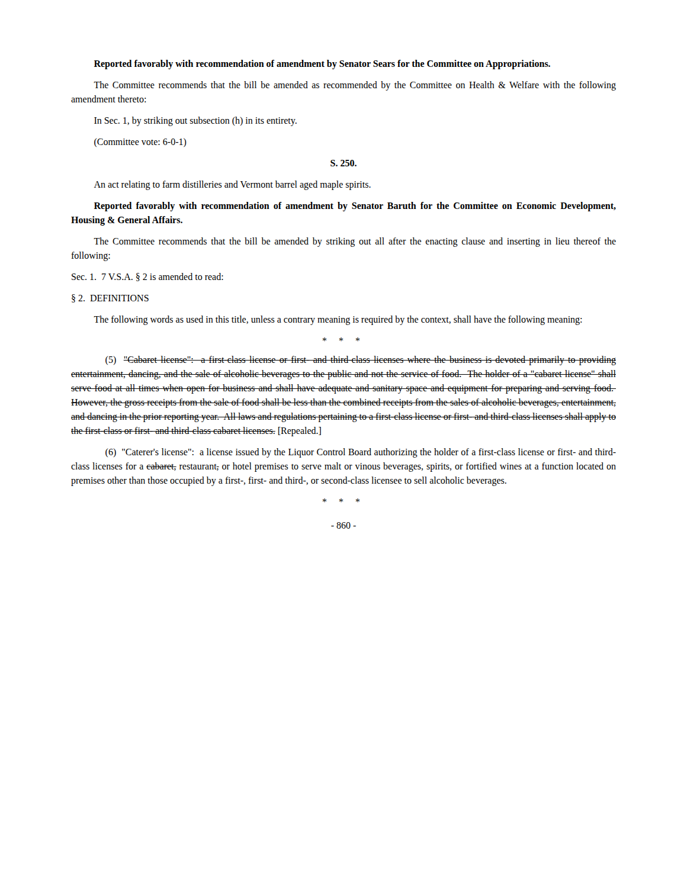Reported favorably with recommendation of amendment by Senator Sears for the Committee on Appropriations.
The Committee recommends that the bill be amended as recommended by the Committee on Health & Welfare with the following amendment thereto:
In Sec. 1, by striking out subsection (h) in its entirety.
(Committee vote: 6-0-1)
S. 250.
An act relating to farm distilleries and Vermont barrel aged maple spirits.
Reported favorably with recommendation of amendment by Senator Baruth for the Committee on Economic Development, Housing & General Affairs.
The Committee recommends that the bill be amended by striking out all after the enacting clause and inserting in lieu thereof the following:
Sec. 1. 7 V.S.A. § 2 is amended to read:
§ 2. DEFINITIONS
The following words as used in this title, unless a contrary meaning is required by the context, shall have the following meaning:
* * *
(5) "Cabaret license": a first-class license or first- and third-class licenses where the business is devoted primarily to providing entertainment, dancing, and the sale of alcoholic beverages to the public and not the service of food. The holder of a "cabaret license" shall serve food at all times when open for business and shall have adequate and sanitary space and equipment for preparing and serving food. However, the gross receipts from the sale of food shall be less than the combined receipts from the sales of alcoholic beverages, entertainment, and dancing in the prior reporting year. All laws and regulations pertaining to a first-class license or first- and third-class licenses shall apply to the first-class or first- and third-class cabaret licenses. [Repealed.]
(6) "Caterer's license": a license issued by the Liquor Control Board authorizing the holder of a first-class license or first- and third-class licenses for a cabaret, restaurant, or hotel premises to serve malt or vinous beverages, spirits, or fortified wines at a function located on premises other than those occupied by a first-, first- and third-, or second-class licensee to sell alcoholic beverages.
* * *
- 860 -